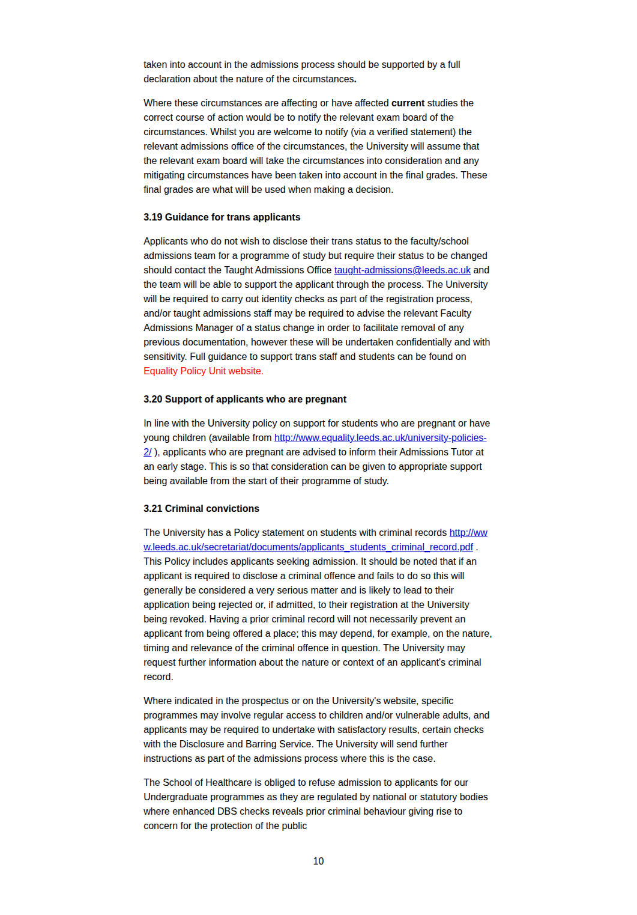taken into account in the admissions process should be supported by a full declaration about the nature of the circumstances.
Where these circumstances are affecting or have affected current studies the correct course of action would be to notify the relevant exam board of the circumstances. Whilst you are welcome to notify (via a verified statement) the relevant admissions office of the circumstances, the University will assume that the relevant exam board will take the circumstances into consideration and any mitigating circumstances have been taken into account in the final grades. These final grades are what will be used when making a decision.
3.19 Guidance for trans applicants
Applicants who do not wish to disclose their trans status to the faculty/school admissions team for a programme of study but require their status to be changed should contact the Taught Admissions Office taught-admissions@leeds.ac.uk and the team will be able to support the applicant through the process. The University will be required to carry out identity checks as part of the registration process, and/or taught admissions staff may be required to advise the relevant Faculty Admissions Manager of a status change in order to facilitate removal of any previous documentation, however these will be undertaken confidentially and with sensitivity. Full guidance to support trans staff and students can be found on Equality Policy Unit website.
3.20 Support of applicants who are pregnant
In line with the University policy on support for students who are pregnant or have young children (available from http://www.equality.leeds.ac.uk/university-policies-2/ ), applicants who are pregnant are advised to inform their Admissions Tutor at an early stage. This is so that consideration can be given to appropriate support being available from the start of their programme of study.
3.21 Criminal convictions
The University has a Policy statement on students with criminal records http://www.leeds.ac.uk/secretariat/documents/applicants_students_criminal_record.pdf . This Policy includes applicants seeking admission. It should be noted that if an applicant is required to disclose a criminal offence and fails to do so this will generally be considered a very serious matter and is likely to lead to their application being rejected or, if admitted, to their registration at the University being revoked. Having a prior criminal record will not necessarily prevent an applicant from being offered a place; this may depend, for example, on the nature, timing and relevance of the criminal offence in question. The University may request further information about the nature or context of an applicant's criminal record.
Where indicated in the prospectus or on the University's website, specific programmes may involve regular access to children and/or vulnerable adults, and applicants may be required to undertake with satisfactory results, certain checks with the Disclosure and Barring Service. The University will send further instructions as part of the admissions process where this is the case.
The School of Healthcare is obliged to refuse admission to applicants for our Undergraduate programmes as they are regulated by national or statutory bodies where enhanced DBS checks reveals prior criminal behaviour giving rise to concern for the protection of the public
10